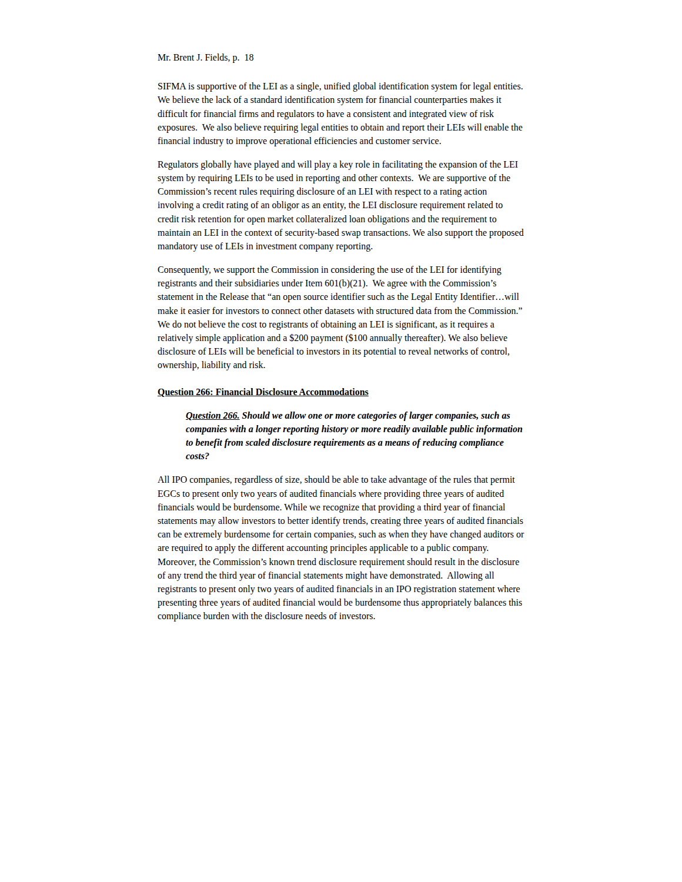Mr. Brent J. Fields, p. 18
SIFMA is supportive of the LEI as a single, unified global identification system for legal entities. We believe the lack of a standard identification system for financial counterparties makes it difficult for financial firms and regulators to have a consistent and integrated view of risk exposures. We also believe requiring legal entities to obtain and report their LEIs will enable the financial industry to improve operational efficiencies and customer service.
Regulators globally have played and will play a key role in facilitating the expansion of the LEI system by requiring LEIs to be used in reporting and other contexts. We are supportive of the Commission’s recent rules requiring disclosure of an LEI with respect to a rating action involving a credit rating of an obligor as an entity, the LEI disclosure requirement related to credit risk retention for open market collateralized loan obligations and the requirement to maintain an LEI in the context of security-based swap transactions. We also support the proposed mandatory use of LEIs in investment company reporting.
Consequently, we support the Commission in considering the use of the LEI for identifying registrants and their subsidiaries under Item 601(b)(21). We agree with the Commission’s statement in the Release that “an open source identifier such as the Legal Entity Identifier…will make it easier for investors to connect other datasets with structured data from the Commission.” We do not believe the cost to registrants of obtaining an LEI is significant, as it requires a relatively simple application and a $200 payment ($100 annually thereafter). We also believe disclosure of LEIs will be beneficial to investors in its potential to reveal networks of control, ownership, liability and risk.
Question 266: Financial Disclosure Accommodations
Question 266. Should we allow one or more categories of larger companies, such as companies with a longer reporting history or more readily available public information to benefit from scaled disclosure requirements as a means of reducing compliance costs?
All IPO companies, regardless of size, should be able to take advantage of the rules that permit EGCs to present only two years of audited financials where providing three years of audited financials would be burdensome. While we recognize that providing a third year of financial statements may allow investors to better identify trends, creating three years of audited financials can be extremely burdensome for certain companies, such as when they have changed auditors or are required to apply the different accounting principles applicable to a public company. Moreover, the Commission’s known trend disclosure requirement should result in the disclosure of any trend the third year of financial statements might have demonstrated. Allowing all registrants to present only two years of audited financials in an IPO registration statement where presenting three years of audited financial would be burdensome thus appropriately balances this compliance burden with the disclosure needs of investors.